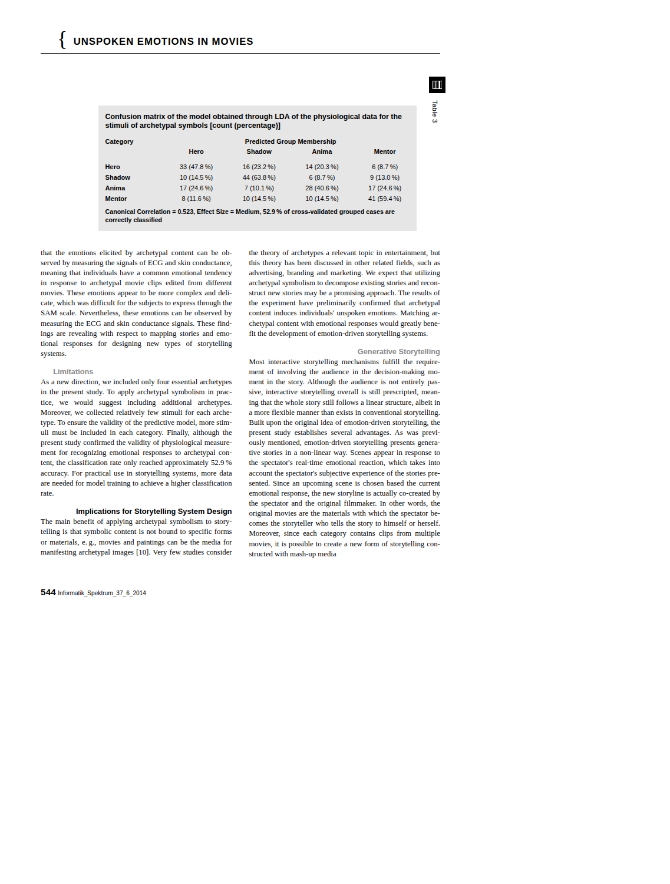{Unspoken Emotions in Movies
Table 3
Confusion matrix of the model obtained through LDA of the physiological data for the stimuli of archetypal symbols [count (percentage)]
| Category | Predicted Group Membership |
| --- | --- |
| Hero | Shadow | Anima | Mentor |
| Hero | 33 (47.8 %) | 16 (23.2 %) | 14 (20.3 %) | 6 (8.7 %) |
| Shadow | 10 (14.5 %) | 44 (63.8 %) | 6 (8.7 %) | 9 (13.0 %) |
| Anima | 17 (24.6 %) | 7 (10.1 %) | 28 (40.6 %) | 17 (24.6 %) |
| Mentor | 8 (11.6 %) | 10 (14.5 %) | 10 (14.5 %) | 41 (59.4 %) |
Canonical Correlation = 0.523, Effect Size = Medium, 52.9 % of cross-validated grouped cases are correctly classified
that the emotions elicited by archetypal content can be observed by measuring the signals of ECG and skin conductance, meaning that individuals have a common emotional tendency in response to archetypal movie clips edited from different movies. These emotions appear to be more complex and delicate, which was difficult for the subjects to express through the SAM scale. Nevertheless, these emotions can be observed by measuring the ECG and skin conductance signals. These findings are revealing with respect to mapping stories and emotional responses for designing new types of storytelling systems.
Limitations
As a new direction, we included only four essential archetypes in the present study. To apply archetypal symbolism in practice, we would suggest including additional archetypes. Moreover, we collected relatively few stimuli for each archetype. To ensure the validity of the predictive model, more stimuli must be included in each category. Finally, although the present study confirmed the validity of physiological measurement for recognizing emotional responses to archetypal content, the classification rate only reached approximately 52.9 % accuracy. For practical use in storytelling systems, more data are needed for model training to achieve a higher classification rate.
Implications for Storytelling System Design
The main benefit of applying archetypal symbolism to storytelling is that symbolic content is not bound to specific forms or materials, e. g., movies and paintings can be the media for manifesting archetypal images [10]. Very few studies consider the theory of archetypes a relevant topic in entertainment, but this theory has been discussed in other related fields, such as advertising, branding and marketing. We expect that utilizing archetypal symbolism to decompose existing stories and reconstruct new stories may be a promising approach. The results of the experiment have preliminarily confirmed that archetypal content induces individuals' unspoken emotions. Matching archetypal content with emotional responses would greatly benefit the development of emotion-driven storytelling systems.
Generative Storytelling
Most interactive storytelling mechanisms fulfill the requirement of involving the audience in the decision-making moment in the story. Although the audience is not entirely passive, interactive storytelling overall is still prescripted, meaning that the whole story still follows a linear structure, albeit in a more flexible manner than exists in conventional storytelling. Built upon the original idea of emotion-driven storytelling, the present study establishes several advantages. As was previously mentioned, emotion-driven storytelling presents generative stories in a non-linear way. Scenes appear in response to the spectator's real-time emotional reaction, which takes into account the spectator's subjective experience of the stories presented. Since an upcoming scene is chosen based the current emotional response, the new storyline is actually co-created by the spectator and the original filmmaker. In other words, the original movies are the materials with which the spectator becomes the storyteller who tells the story to himself or herself. Moreover, since each category contains clips from multiple movies, it is possible to create a new form of storytelling constructed with mash-up media
544 Informatik_Spektrum_37_6_2014